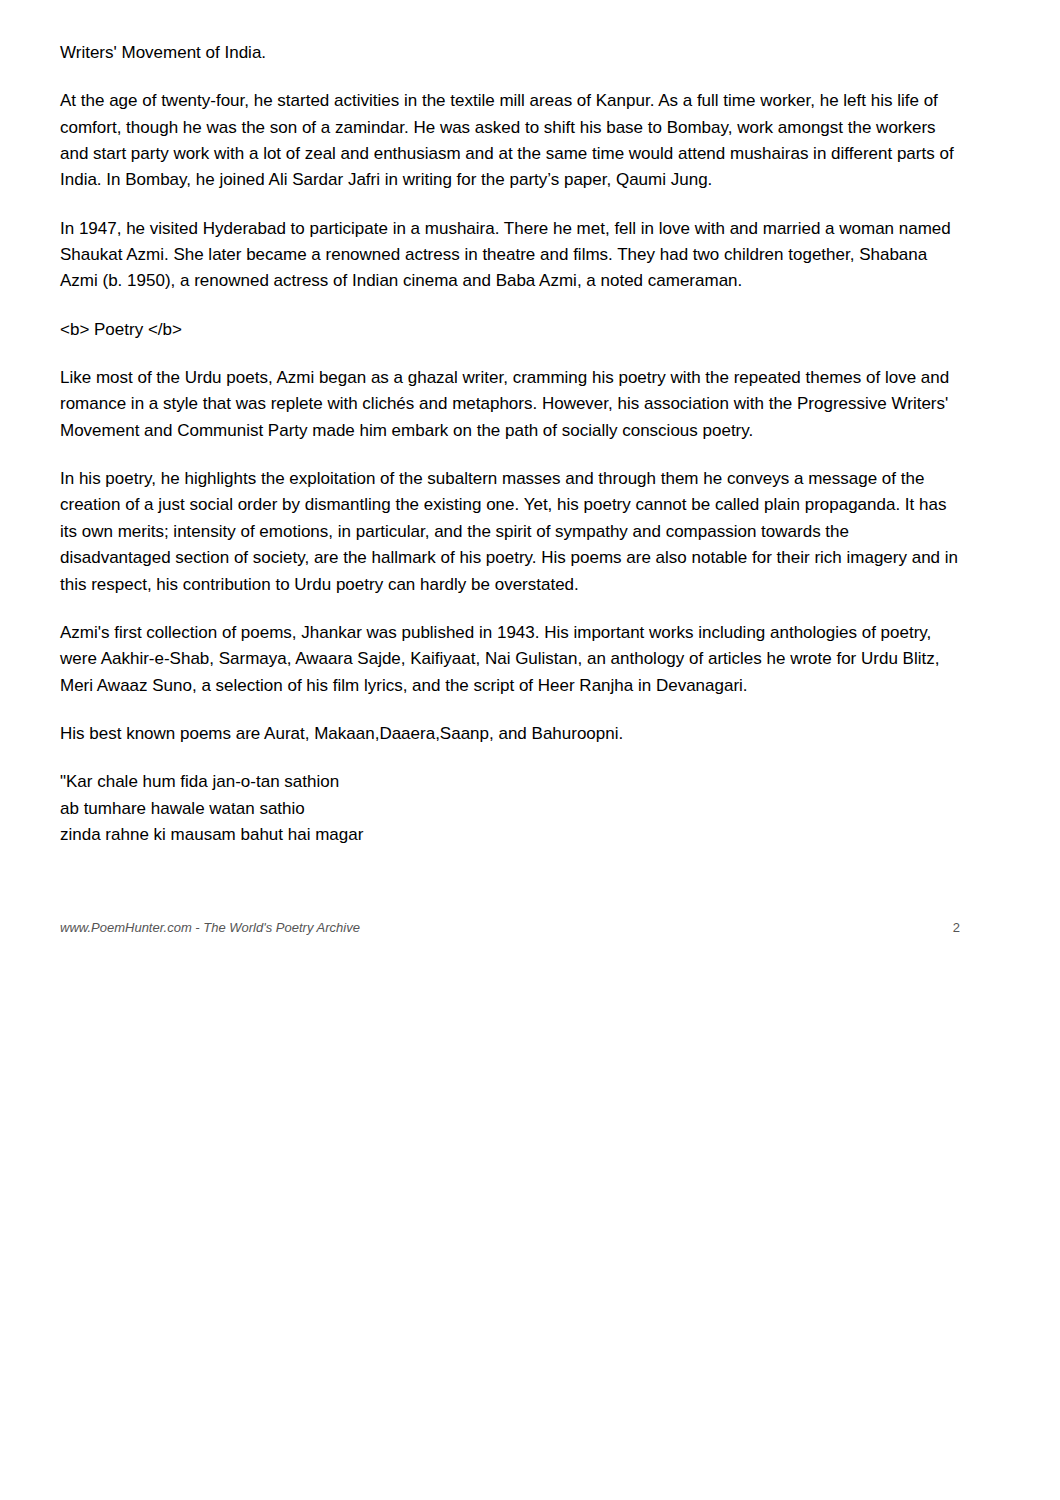Writers' Movement of India.
At the age of twenty-four, he started activities in the textile mill areas of Kanpur. As a full time worker, he left his life of comfort, though he was the son of a zamindar. He was asked to shift his base to Bombay, work amongst the workers and start party work with a lot of zeal and enthusiasm and at the same time would attend mushairas in different parts of India. In Bombay, he joined Ali Sardar Jafri in writing for the party’s paper, Qaumi Jung.
In 1947, he visited Hyderabad to participate in a mushaira. There he met, fell in love with and married a woman named Shaukat Azmi. She later became a renowned actress in theatre and films. They had two children together, Shabana Azmi (b. 1950), a renowned actress of Indian cinema and Baba Azmi, a noted cameraman.
<b> Poetry </b>
Like most of the Urdu poets, Azmi began as a ghazal writer, cramming his poetry with the repeated themes of love and romance in a style that was replete with clichés and metaphors. However, his association with the Progressive Writers' Movement and Communist Party made him embark on the path of socially conscious poetry.
In his poetry, he highlights the exploitation of the subaltern masses and through them he conveys a message of the creation of a just social order by dismantling the existing one. Yet, his poetry cannot be called plain propaganda. It has its own merits; intensity of emotions, in particular, and the spirit of sympathy and compassion towards the disadvantaged section of society, are the hallmark of his poetry. His poems are also notable for their rich imagery and in this respect, his contribution to Urdu poetry can hardly be overstated.
Azmi's first collection of poems, Jhankar was published in 1943. His important works including anthologies of poetry, were Aakhir-e-Shab, Sarmaya, Awaara Sajde, Kaifiyaat, Nai Gulistan, an anthology of articles he wrote for Urdu Blitz, Meri Awaaz Suno, a selection of his film lyrics, and the script of Heer Ranjha in Devanagari.
His best known poems are Aurat, Makaan,Daaera,Saanp, and Bahuroopni.
"Kar chale hum fida jan-o-tan sathion
ab tumhare hawale watan sathio
zinda rahne ki mausam bahut hai magar
www.PoemHunter.com - The World's Poetry Archive 2